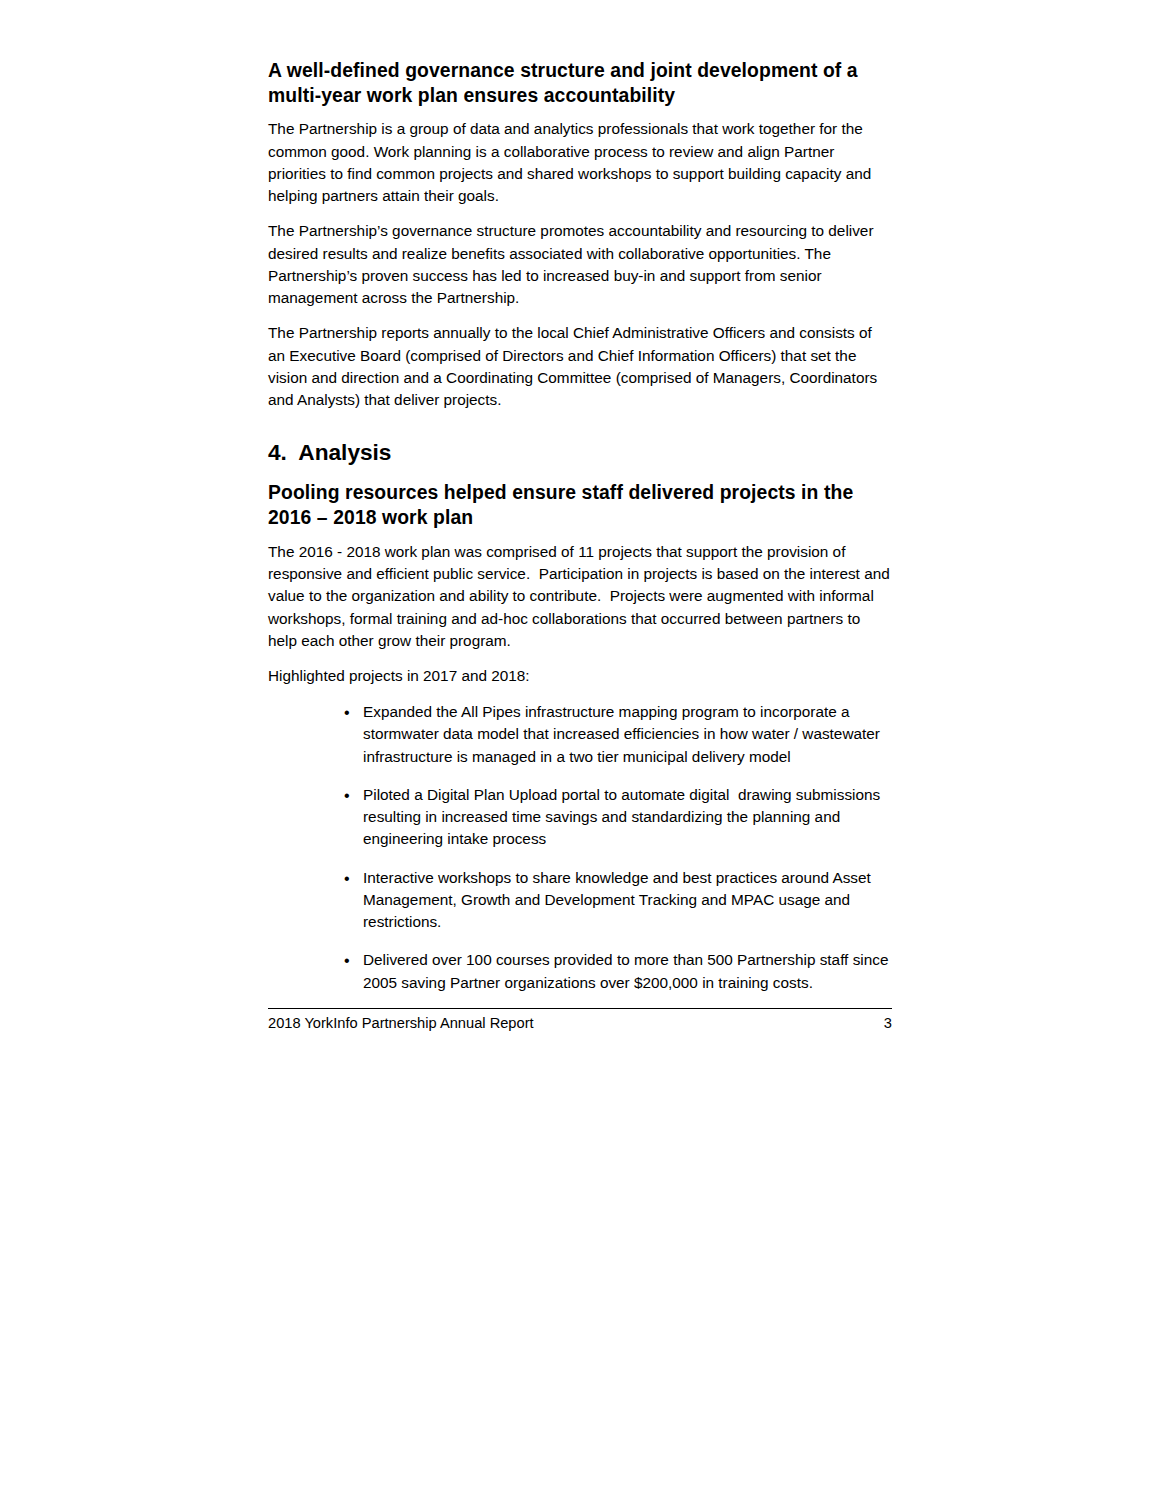A well-defined governance structure and joint development of a multi-year work plan ensures accountability
The Partnership is a group of data and analytics professionals that work together for the common good. Work planning is a collaborative process to review and align Partner priorities to find common projects and shared workshops to support building capacity and helping partners attain their goals.
The Partnership’s governance structure promotes accountability and resourcing to deliver desired results and realize benefits associated with collaborative opportunities. The Partnership’s proven success has led to increased buy-in and support from senior management across the Partnership.
The Partnership reports annually to the local Chief Administrative Officers and consists of an Executive Board (comprised of Directors and Chief Information Officers) that set the vision and direction and a Coordinating Committee (comprised of Managers, Coordinators and Analysts) that deliver projects.
4.
Analysis
Pooling resources helped ensure staff delivered projects in the 2016 – 2018 work plan
The 2016 - 2018 work plan was comprised of 11 projects that support the provision of responsive and efficient public service. Participation in projects is based on the interest and value to the organization and ability to contribute. Projects were augmented with informal workshops, formal training and ad-hoc collaborations that occurred between partners to help each other grow their program.
Highlighted projects in 2017 and 2018:
Expanded the All Pipes infrastructure mapping program to incorporate a stormwater data model that increased efficiencies in how water / wastewater infrastructure is managed in a two tier municipal delivery model
Piloted a Digital Plan Upload portal to automate digital drawing submissions resulting in increased time savings and standardizing the planning and engineering intake process
Interactive workshops to share knowledge and best practices around Asset Management, Growth and Development Tracking and MPAC usage and restrictions.
Delivered over 100 courses provided to more than 500 Partnership staff since 2005 saving Partner organizations over $200,000 in training costs.
2018 YorkInfo Partnership Annual Report 3